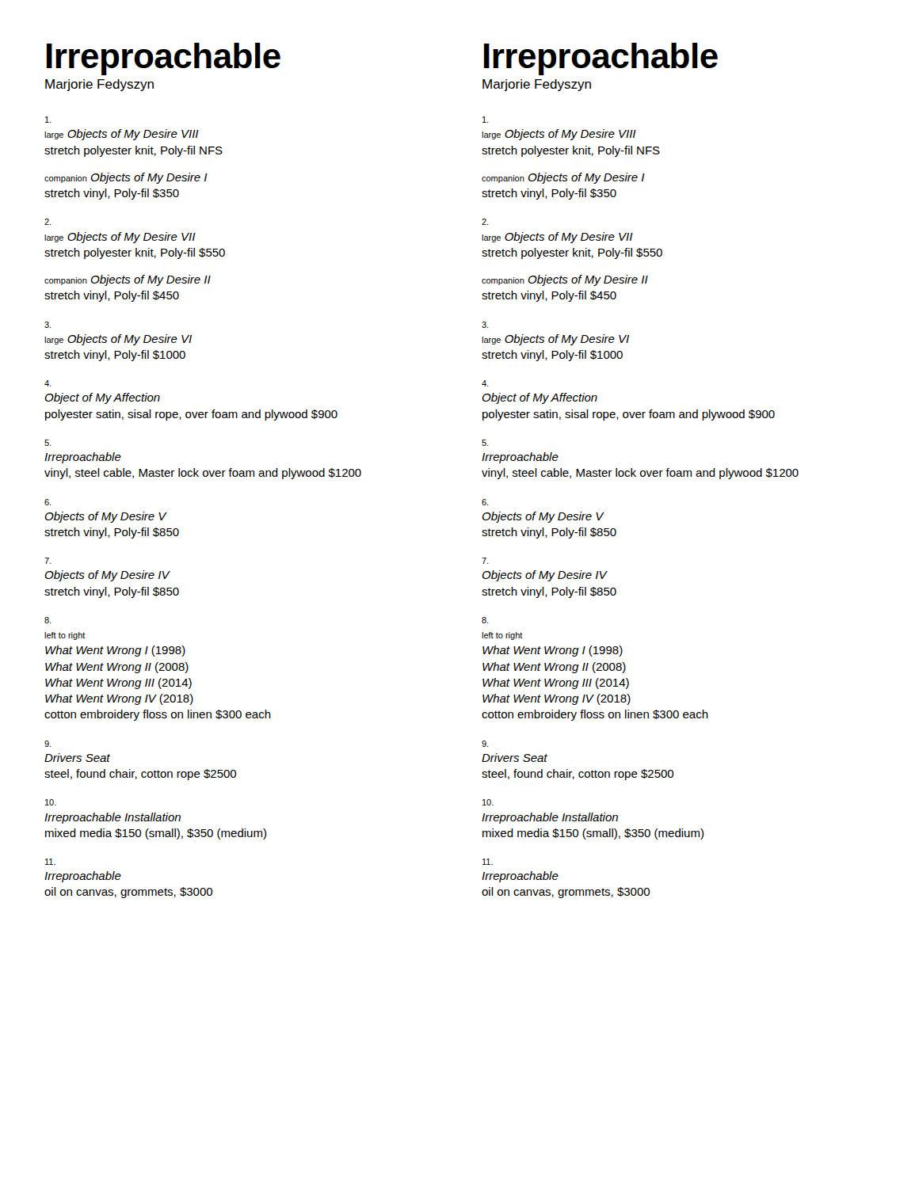Irreproachable
Marjorie Fedyszyn
1.
large Objects of My Desire VIII
stretch polyester knit, Poly-fil NFS
companion Objects of My Desire I
stretch vinyl, Poly-fil $350
2.
large Objects of My Desire VII
stretch polyester knit, Poly-fil $550
companion Objects of My Desire II
stretch vinyl, Poly-fil $450
3.
large Objects of My Desire VI
stretch vinyl, Poly-fil $1000
4.
Object of My Affection
polyester satin, sisal rope, over foam and plywood $900
5.
Irreproachable
vinyl, steel cable, Master lock over foam and plywood $1200
6.
Objects of My Desire V
stretch vinyl, Poly-fil $850
7.
Objects of My Desire IV
stretch vinyl, Poly-fil $850
8. left to right
What Went Wrong I (1998)
What Went Wrong II (2008)
What Went Wrong III (2014)
What Went Wrong IV (2018)
cotton embroidery floss on linen $300 each
9.
Drivers Seat
steel, found chair, cotton rope $2500
10.
Irreproachable Installation
mixed media $150 (small), $350 (medium)
11.
Irreproachable
oil on canvas, grommets, $3000
Irreproachable
Marjorie Fedyszyn
1.
large Objects of My Desire VIII
stretch polyester knit, Poly-fil NFS
companion Objects of My Desire I
stretch vinyl, Poly-fil $350
2.
large Objects of My Desire VII
stretch polyester knit, Poly-fil $550
companion Objects of My Desire II
stretch vinyl, Poly-fil $450
3.
large Objects of My Desire VI
stretch vinyl, Poly-fil $1000
4.
Object of My Affection
polyester satin, sisal rope, over foam and plywood $900
5.
Irreproachable
vinyl, steel cable, Master lock over foam and plywood $1200
6.
Objects of My Desire V
stretch vinyl, Poly-fil $850
7.
Objects of My Desire IV
stretch vinyl, Poly-fil $850
8. left to right
What Went Wrong I (1998)
What Went Wrong II (2008)
What Went Wrong III (2014)
What Went Wrong IV (2018)
cotton embroidery floss on linen $300 each
9.
Drivers Seat
steel, found chair, cotton rope $2500
10.
Irreproachable Installation
mixed media $150 (small), $350 (medium)
11.
Irreproachable
oil on canvas, grommets, $3000